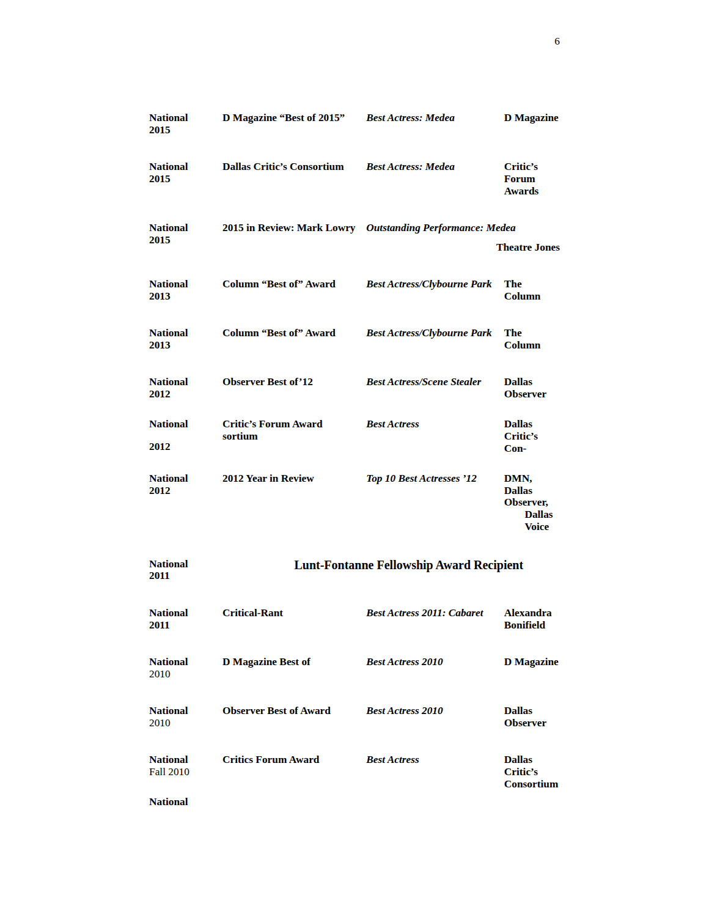6
| National 2015 | D Magazine “Best of 2015” | Best Actress: Medea | D Magazine |
| National 2015 | Dallas Critic’s Consortium | Best Actress: Medea | Critic’s Forum Awards |
| National 2015 | 2015 in Review: Mark Lowry | Outstanding Performance: Medea Theatre Jones |
| National 2013 | Column “Best of” Award | Best Actress/Clybourne Park | The Column |
| National 2013 | Column “Best of” Award | Best Actress/Clybourne Park | The Column |
| National 2012 | Observer Best of’12 | Best Actress/Scene Stealer | Dallas Observer |
| National 2012 | Critic’s Forum Award sortium | Best Actress | Dallas Critic’s Con- |
| National 2012 | 2012 Year in Review | Top 10 Best Actresses ’12 | DMN, Dallas Observer, Dallas Voice |
| National 2011 | Lunt-Fontanne Fellowship Award Recipient |
| National 2011 | Critical-Rant | Best Actress 2011: Cabaret | Alexandra Bonifield |
| National 2010 | D Magazine Best of | Best Actress 2010 | D Magazine |
| National 2010 | Observer Best of Award | Best Actress 2010 | Dallas Observer |
| National Fall 2010 National | Critics Forum Award | Best Actress | Dallas Critic’s Consortium |